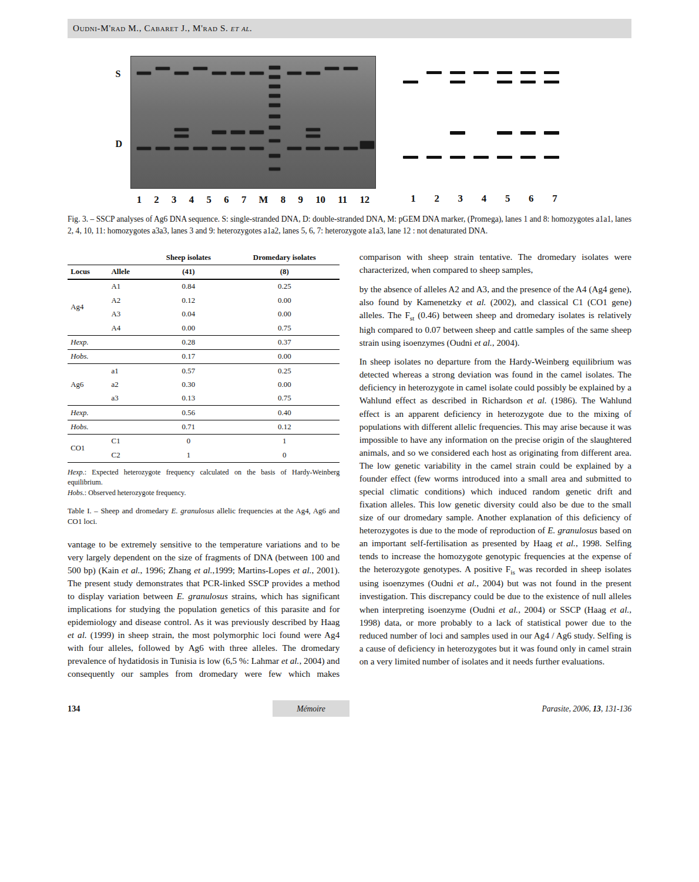Oudni-M'rad M., Cabaret J., M'rad S. et al.
S D
1234567 M 89101112
1234567
Fig. 3. – SSCP analyses of Ag6 DNA sequence. S: single-stranded DNA, D: double-stranded DNA, M: pGEM DNA marker, (Promega), lanes 1 and 8: homozygotes a1a1, lanes 2, 4, 10, 11: homozygotes a3a3, lanes 3 and 9: heterozygotes a1a2, lanes 5, 6, 7: heterozygote a1a3, lane 12 : not denaturated DNA.
| | | Sheep isolates | Dromedary isolates |
| --- | --- | --- | --- |
| Locus | Allele | (41) | (8) |
| Ag4 | A1 | 0.84 | 0.25 |
| A2 | 0.12 | 0.00 |
| A3 | 0.04 | 0.00 |
| A4 | 0.00 | 0.75 |
| Hexp. | 0.28 | 0.37 |
| Hobs. | 0.17 | 0.00 |
| Ag6 | a1 | 0.57 | 0.25 |
| a2 | 0.30 | 0.00 |
| a3 | 0.13 | 0.75 |
| Hexp. | 0.56 | 0.40 |
| Hobs. | 0.71 | 0.12 |
| CO1 | C1 | 0 | 1 |
| C2 | 1 | 0 |
Hexp.: Expected heterozygote frequency calculated on the basis of Hardy-Weinberg equilibrium.
Hobs.: Observed heterozygote frequency.
Table I. – Sheep and dromedary E. granulosus allelic frequencies at the Ag4, Ag6 and CO1 loci.
vantage to be extremely sensitive to the temperature variations and to be very largely dependent on the size of fragments of DNA (between 100 and 500 bp) (Kain et al., 1996; Zhang et al.,1999; Martins-Lopes et al., 2001). The present study demonstrates that PCR-linked SSCP provides a method to display variation between E. granulosus strains, which has significant implications for studying the population genetics of this parasite and for epidemiology and disease control. As it was previously described by Haag et al. (1999) in sheep strain, the most polymorphic loci found were Ag4 with four alleles, followed by Ag6 with three alleles. The dromedary prevalence of hydatidosis in Tunisia is low (6,5 %: Lahmar et al., 2004) and consequently our samples from dromedary were few which makes comparison with sheep strain tentative. The dromedary isolates were characterized, when compared to sheep samples,
by the absence of alleles A2 and A3, and the presence of the A4 (Ag4 gene), also found by Kamenetzky et al. (2002), and classical C1 (CO1 gene) alleles. The Fst (0.46) between sheep and dromedary isolates is relatively high compared to 0.07 between sheep and cattle samples of the same sheep strain using isoenzymes (Oudni et al., 2004).
In sheep isolates no departure from the Hardy-Weinberg equilibrium was detected whereas a strong deviation was found in the camel isolates. The deficiency in heterozygote in camel isolate could possibly be explained by a Wahlund effect as described in Richardson et al. (1986). The Wahlund effect is an apparent deficiency in heterozygote due to the mixing of populations with different allelic frequencies. This may arise because it was impossible to have any information on the precise origin of the slaughtered animals, and so we considered each host as originating from different area. The low genetic variability in the camel strain could be explained by a founder effect (few worms introduced into a small area and submitted to special climatic conditions) which induced random genetic drift and fixation alleles. This low genetic diversity could also be due to the small size of our dromedary sample. Another explanation of this deficiency of heterozygotes is due to the mode of reproduction of E. granulosus based on an important self-fertilisation as presented by Haag et al., 1998. Selfing tends to increase the homozygote genotypic frequencies at the expense of the heterozygote genotypes. A positive Fis was recorded in sheep isolates using isoenzymes (Oudni et al., 2004) but was not found in the present investigation. This discrepancy could be due to the existence of null alleles when interpreting isoenzyme (Oudni et al., 2004) or SSCP (Haag et al., 1998) data, or more probably to a lack of statistical power due to the reduced number of loci and samples used in our Ag4 / Ag6 study. Selfing is a cause of deficiency in heterozygotes but it was found only in camel strain on a very limited number of isolates and it needs further evaluations.
134 Mémoire Parasite, 2006, 13, 131-136